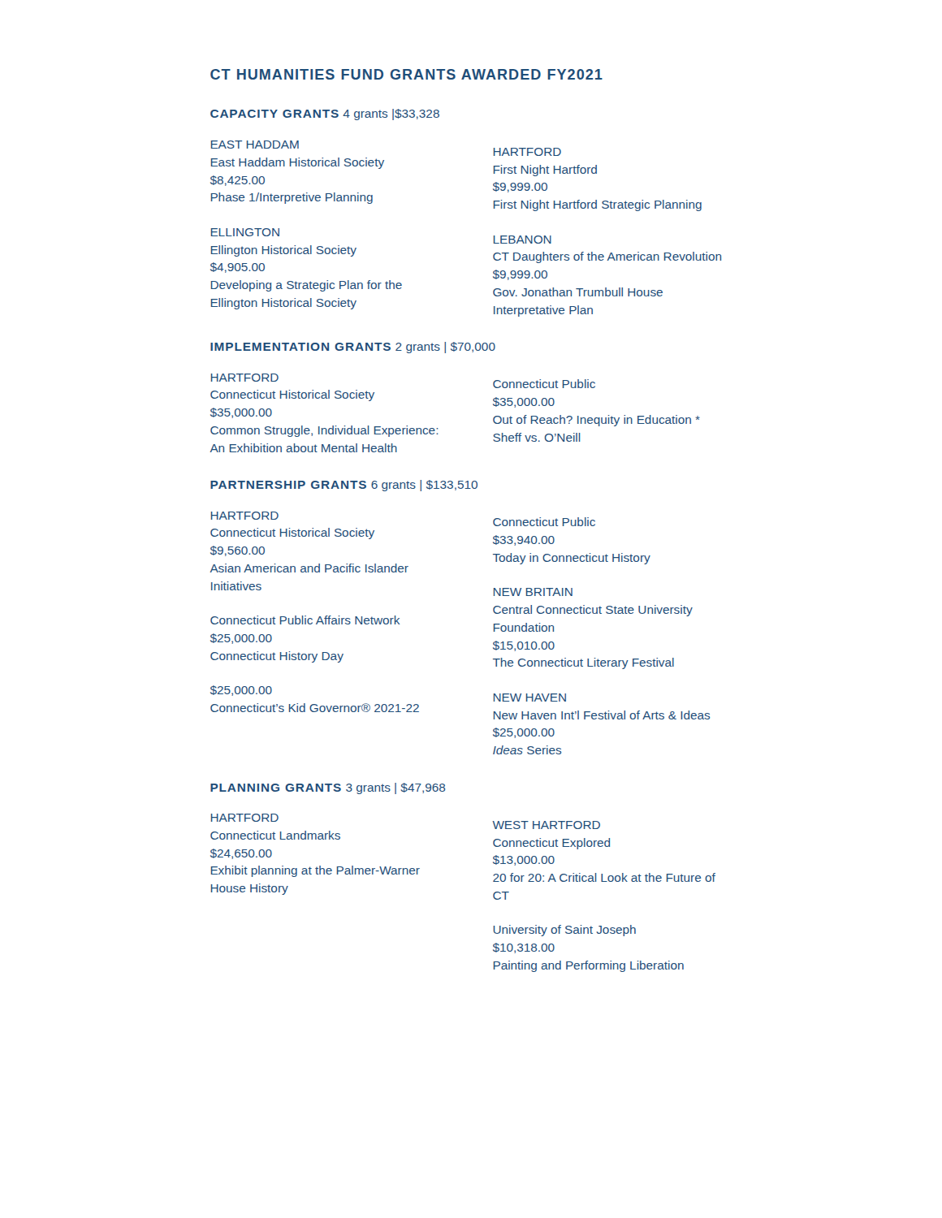CT Humanities Fund Grants Awarded FY2021
Capacity Grants
4 grants |$33,328
EAST HADDAM East Haddam Historical Society $8,425.00 Phase 1/Interpretive Planning
ELLINGTON Ellington Historical Society $4,905.00 Developing a Strategic Plan for the Ellington Historical Society
HARTFORD First Night Hartford $9,999.00 First Night Hartford Strategic Planning
LEBANON CT Daughters of the American Revolution $9,999.00 Gov. Jonathan Trumbull House Interpretative Plan
Implementation Grants
2 grants | $70,000
HARTFORD Connecticut Historical Society $35,000.00 Common Struggle, Individual Experience: An Exhibition about Mental Health
Connecticut Public $35,000.00 Out of Reach? Inequity in Education * Sheff vs. O’Neill
Partnership Grants
6 grants | $133,510
HARTFORD Connecticut Historical Society $9,560.00 Asian American and Pacific Islander Initiatives
Connecticut Public Affairs Network $25,000.00 Connecticut History Day
$25,000.00 Connecticut’s Kid Governor® 2021-22
Connecticut Public $33,940.00 Today in Connecticut History
NEW BRITAIN Central Connecticut State University Foundation $15,010.00 The Connecticut Literary Festival
NEW HAVEN New Haven Int’l Festival of Arts & Ideas $25,000.00 Ideas Series
Planning Grants
3 grants | $47,968
HARTFORD Connecticut Landmarks $24,650.00 Exhibit planning at the Palmer-Warner House History
WEST HARTFORD Connecticut Explored $13,000.00 20 for 20: A Critical Look at the Future of CT
University of Saint Joseph $10,318.00 Painting and Performing Liberation